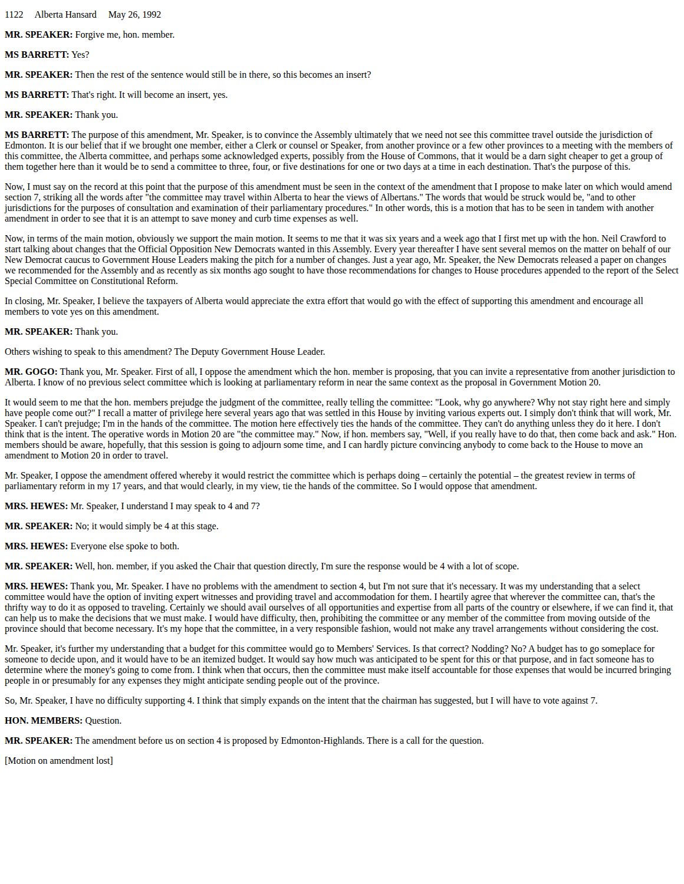1122 Alberta Hansard May 26, 1992
MR. SPEAKER: Forgive me, hon. member.
MS BARRETT: Yes?
MR. SPEAKER: Then the rest of the sentence would still be in there, so this becomes an insert?
MS BARRETT: That's right. It will become an insert, yes.
MR. SPEAKER: Thank you.
MS BARRETT: The purpose of this amendment, Mr. Speaker, is to convince the Assembly ultimately that we need not see this committee travel outside the jurisdiction of Edmonton. It is our belief that if we brought one member, either a Clerk or counsel or Speaker, from another province or a few other provinces to a meeting with the members of this committee, the Alberta committee, and perhaps some acknowledged experts, possibly from the House of Commons, that it would be a darn sight cheaper to get a group of them together here than it would be to send a committee to three, four, or five destinations for one or two days at a time in each destination. That's the purpose of this.
Now, I must say on the record at this point that the purpose of this amendment must be seen in the context of the amendment that I propose to make later on which would amend section 7, striking all the words after "the committee may travel within Alberta to hear the views of Albertans." The words that would be struck would be, "and to other jurisdictions for the purposes of consultation and examination of their parliamentary procedures." In other words, this is a motion that has to be seen in tandem with another amendment in order to see that it is an attempt to save money and curb time expenses as well.
Now, in terms of the main motion, obviously we support the main motion. It seems to me that it was six years and a week ago that I first met up with the hon. Neil Crawford to start talking about changes that the Official Opposition New Democrats wanted in this Assembly. Every year thereafter I have sent several memos on the matter on behalf of our New Democrat caucus to Government House Leaders making the pitch for a number of changes. Just a year ago, Mr. Speaker, the New Democrats released a paper on changes we recommended for the Assembly and as recently as six months ago sought to have those recommendations for changes to House procedures appended to the report of the Select Special Committee on Constitutional Reform.
In closing, Mr. Speaker, I believe the taxpayers of Alberta would appreciate the extra effort that would go with the effect of supporting this amendment and encourage all members to vote yes on this amendment.
MR. SPEAKER: Thank you.
Others wishing to speak to this amendment? The Deputy Government House Leader.
MR. GOGO: Thank you, Mr. Speaker. First of all, I oppose the amendment which the hon. member is proposing, that you can invite a representative from another jurisdiction to Alberta. I know of no previous select committee which is looking at parliamentary reform in near the same context as the proposal in Government Motion 20.
It would seem to me that the hon. members prejudge the judgment of the committee, really telling the committee: "Look, why go anywhere? Why not stay right here and simply have people come out?" I recall a matter of privilege here several years ago that was settled in this House by inviting various experts out. I simply don't think that will work, Mr. Speaker. I can't prejudge; I'm in the hands of the committee. The motion here effectively ties the hands of the committee. They can't do anything unless they do it here. I don't think that is the intent. The operative words in Motion 20 are "the committee may." Now, if hon. members say, "Well, if you really have to do that, then come back and ask." Hon. members should be aware, hopefully, that this session is going to adjourn some time, and I can hardly picture convincing anybody to come back to the House to move an amendment to Motion 20 in order to travel.
Mr. Speaker, I oppose the amendment offered whereby it would restrict the committee which is perhaps doing – certainly the potential – the greatest review in terms of parliamentary reform in my 17 years, and that would clearly, in my view, tie the hands of the committee. So I would oppose that amendment.
MRS. HEWES: Mr. Speaker, I understand I may speak to 4 and 7?
MR. SPEAKER: No; it would simply be 4 at this stage.
MRS. HEWES: Everyone else spoke to both.
MR. SPEAKER: Well, hon. member, if you asked the Chair that question directly, I'm sure the response would be 4 with a lot of scope.
MRS. HEWES: Thank you, Mr. Speaker. I have no problems with the amendment to section 4, but I'm not sure that it's necessary. It was my understanding that a select committee would have the option of inviting expert witnesses and providing travel and accommodation for them. I heartily agree that wherever the committee can, that's the thrifty way to do it as opposed to traveling. Certainly we should avail ourselves of all opportunities and expertise from all parts of the country or elsewhere, if we can find it, that can help us to make the decisions that we must make. I would have difficulty, then, prohibiting the committee or any member of the committee from moving outside of the province should that become necessary. It's my hope that the committee, in a very responsible fashion, would not make any travel arrangements without considering the cost.
Mr. Speaker, it's further my understanding that a budget for this committee would go to Members' Services. Is that correct? Nodding? No? A budget has to go someplace for someone to decide upon, and it would have to be an itemized budget. It would say how much was anticipated to be spent for this or that purpose, and in fact someone has to determine where the money's going to come from. I think when that occurs, then the committee must make itself accountable for those expenses that would be incurred bringing people in or presumably for any expenses they might anticipate sending people out of the province.
So, Mr. Speaker, I have no difficulty supporting 4. I think that simply expands on the intent that the chairman has suggested, but I will have to vote against 7.
HON. MEMBERS: Question.
MR. SPEAKER: The amendment before us on section 4 is proposed by Edmonton-Highlands. There is a call for the question.
[Motion on amendment lost]